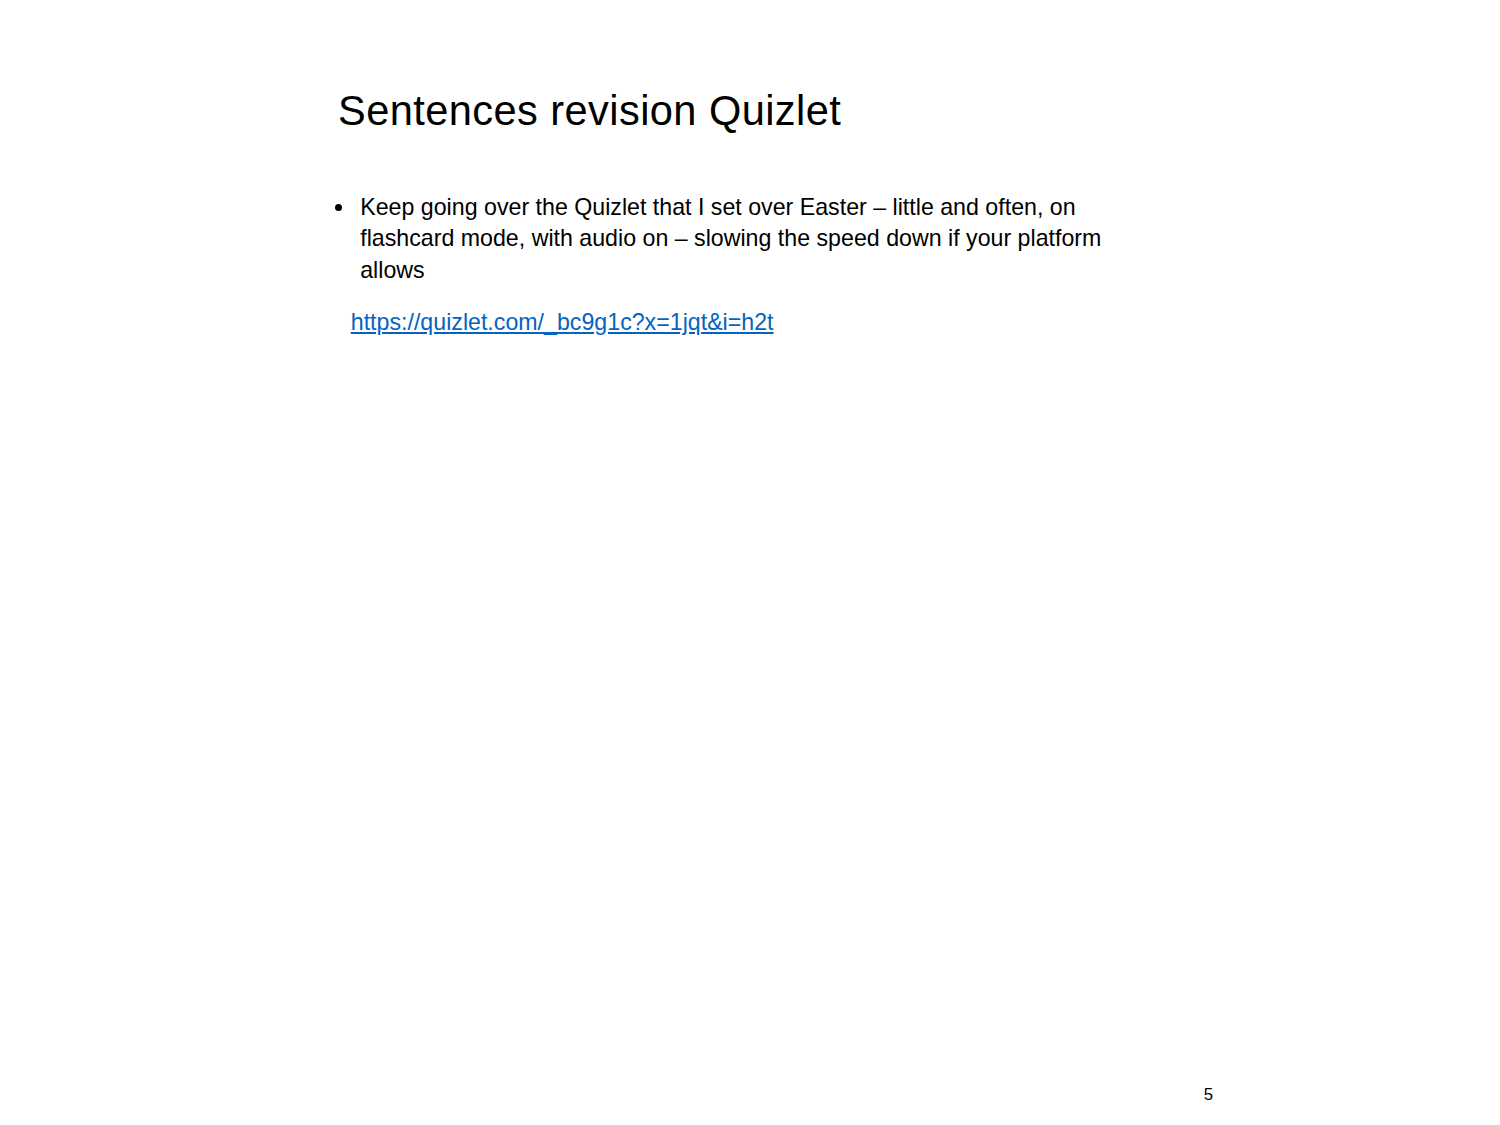Sentences revision Quizlet
Keep going over the Quizlet that I set over Easter – little and often, on flashcard mode, with audio on – slowing the speed down if your platform allows
https://quizlet.com/_bc9g1c?x=1jqt&i=h2t
5